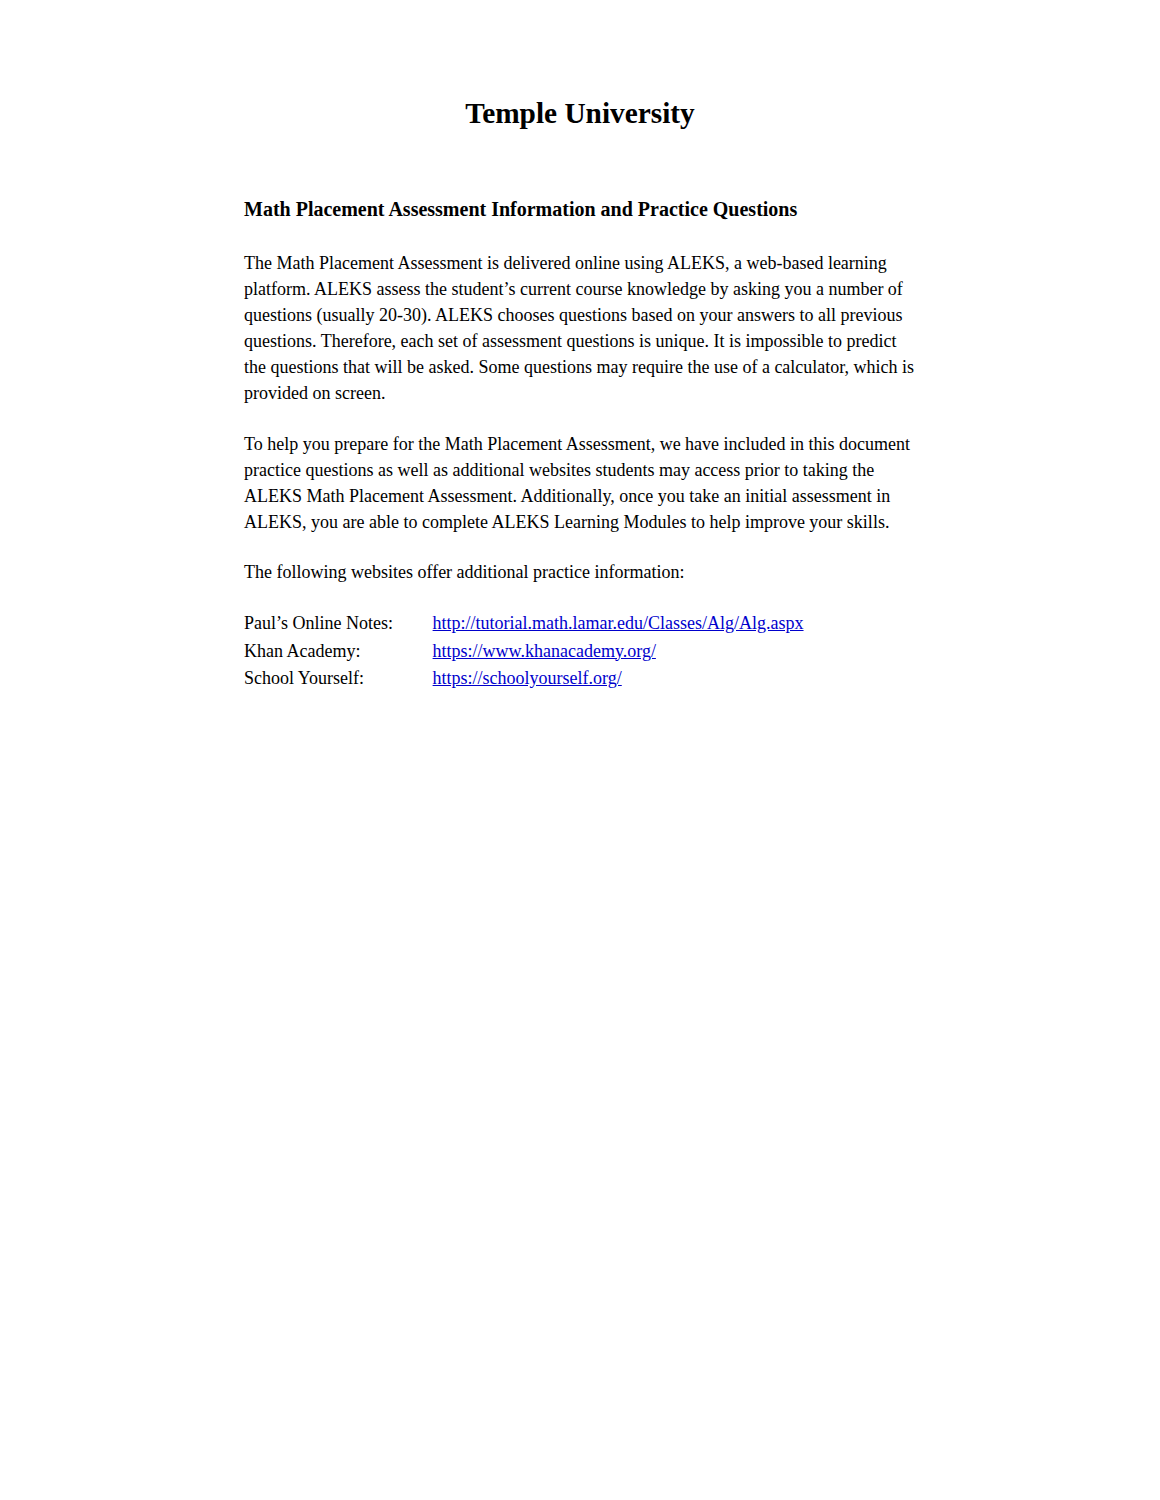Temple University
Math Placement Assessment Information and Practice Questions
The Math Placement Assessment is delivered online using ALEKS, a web-based learning platform. ALEKS assess the student’s current course knowledge by asking you a number of questions (usually 20-30). ALEKS chooses questions based on your answers to all previous questions. Therefore, each set of assessment questions is unique. It is impossible to predict the questions that will be asked. Some questions may require the use of a calculator, which is provided on screen.
To help you prepare for the Math Placement Assessment, we have included in this document practice questions as well as additional websites students may access prior to taking the ALEKS Math Placement Assessment. Additionally, once you take an initial assessment in ALEKS, you are able to complete ALEKS Learning Modules to help improve your skills.
The following websites offer additional practice information:
| Paul’s Online Notes: | http://tutorial.math.lamar.edu/Classes/Alg/Alg.aspx |
| Khan Academy: | https://www.khanacademy.org/ |
| School Yourself: | https://schoolyourself.org/ |